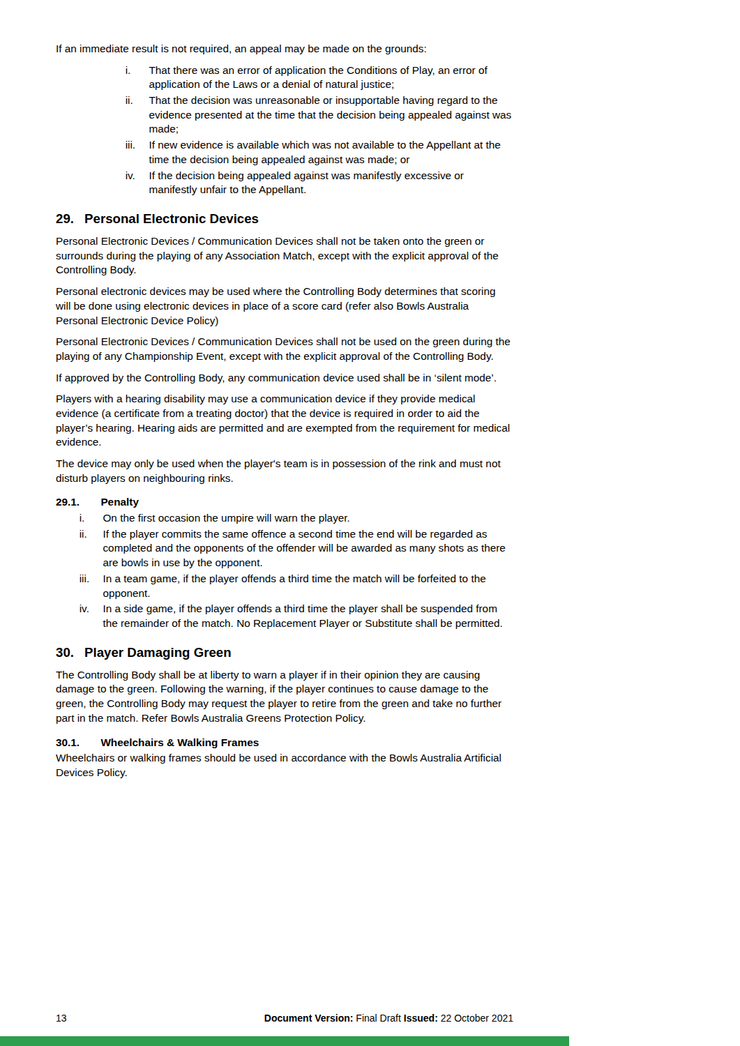If an immediate result is not required, an appeal may be made on the grounds:
i. That there was an error of application the Conditions of Play, an error of application of the Laws or a denial of natural justice;
ii. That the decision was unreasonable or insupportable having regard to the evidence presented at the time that the decision being appealed against was made;
iii. If new evidence is available which was not available to the Appellant at the time the decision being appealed against was made; or
iv. If the decision being appealed against was manifestly excessive or manifestly unfair to the Appellant.
29. Personal Electronic Devices
Personal Electronic Devices / Communication Devices shall not be taken onto the green or surrounds during the playing of any Association Match, except with the explicit approval of the Controlling Body.
Personal electronic devices may be used where the Controlling Body determines that scoring will be done using electronic devices in place of a score card (refer also Bowls Australia Personal Electronic Device Policy)
Personal Electronic Devices / Communication Devices shall not be used on the green during the playing of any Championship Event, except with the explicit approval of the Controlling Body.
If approved by the Controlling Body, any communication device used shall be in ‘silent mode’.
Players with a hearing disability may use a communication device if they provide medical evidence (a certificate from a treating doctor) that the device is required in order to aid the player’s hearing. Hearing aids are permitted and are exempted from the requirement for medical evidence.
The device may only be used when the player's team is in possession of the rink and must not disturb players on neighbouring rinks.
29.1. Penalty
i. On the first occasion the umpire will warn the player.
ii. If the player commits the same offence a second time the end will be regarded as completed and the opponents of the offender will be awarded as many shots as there are bowls in use by the opponent.
iii. In a team game, if the player offends a third time the match will be forfeited to the opponent.
iv. In a side game, if the player offends a third time the player shall be suspended from the remainder of the match. No Replacement Player or Substitute shall be permitted.
30. Player Damaging Green
The Controlling Body shall be at liberty to warn a player if in their opinion they are causing damage to the green. Following the warning, if the player continues to cause damage to the green, the Controlling Body may request the player to retire from the green and take no further part in the match. Refer Bowls Australia Greens Protection Policy.
30.1. Wheelchairs & Walking Frames
Wheelchairs or walking frames should be used in accordance with the Bowls Australia Artificial Devices Policy.
13 Document Version: Final Draft Issued: 22 October 2021